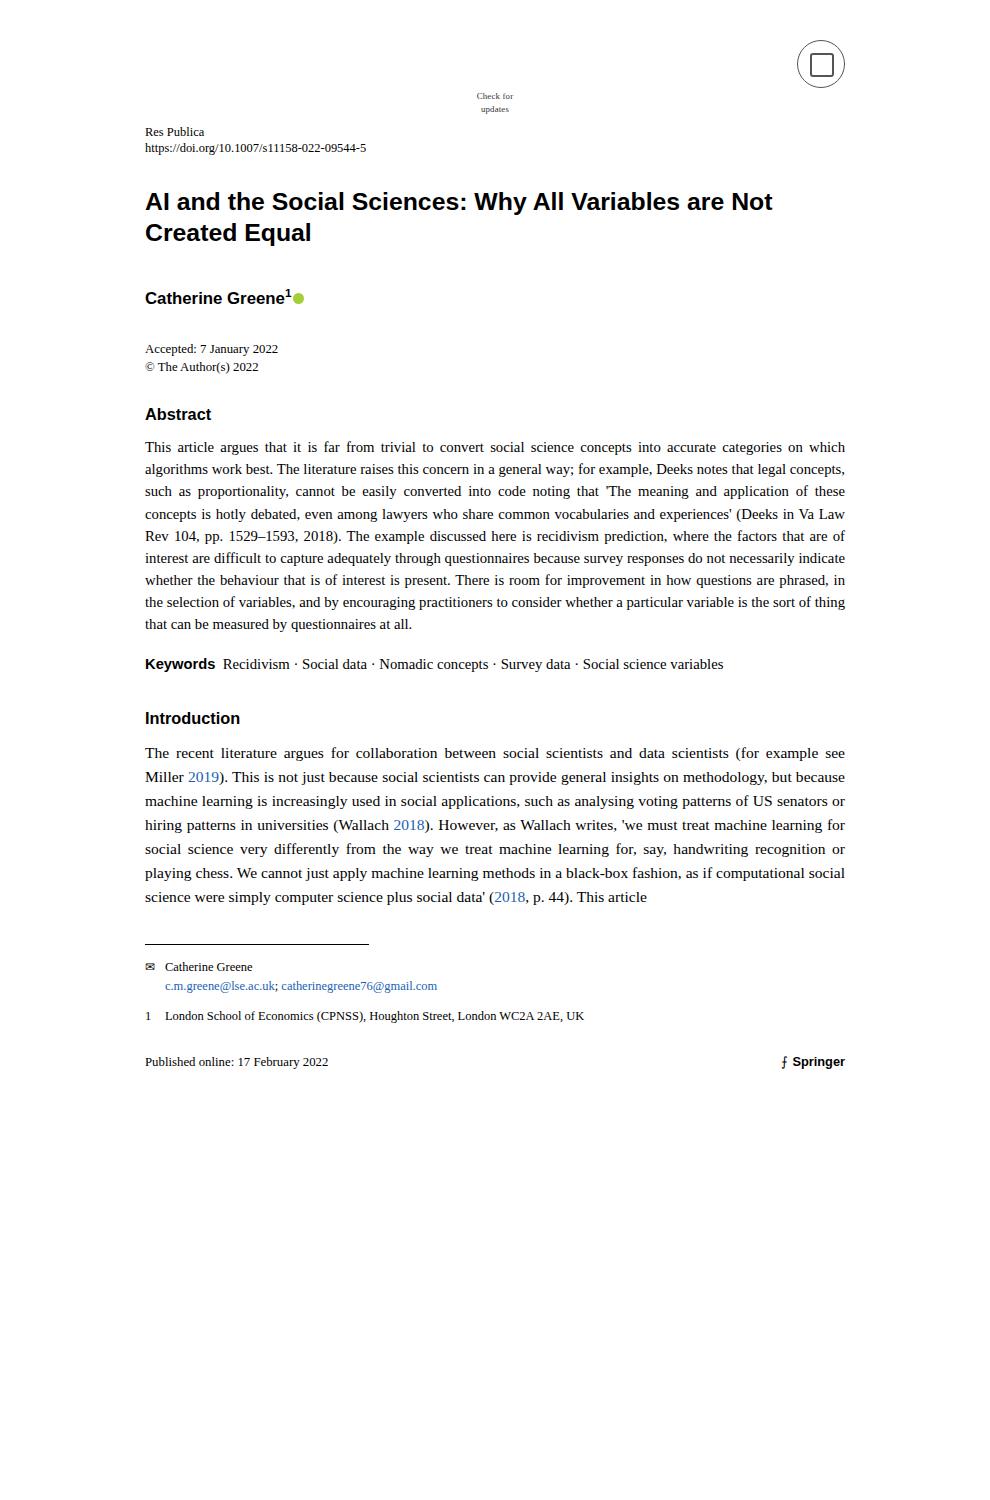Check for
updates
Res Publica
https://doi.org/10.1007/s11158-022-09544-5
AI and the Social Sciences: Why All Variables are Not Created Equal
Catherine Greene1
Accepted: 7 January 2022
© The Author(s) 2022
Abstract
This article argues that it is far from trivial to convert social science concepts into accurate categories on which algorithms work best. The literature raises this concern in a general way; for example, Deeks notes that legal concepts, such as proportionality, cannot be easily converted into code noting that 'The meaning and application of these concepts is hotly debated, even among lawyers who share common vocabularies and experiences' (Deeks in Va Law Rev 104, pp. 1529–1593, 2018). The example discussed here is recidivism prediction, where the factors that are of interest are difficult to capture adequately through questionnaires because survey responses do not necessarily indicate whether the behaviour that is of interest is present. There is room for improvement in how questions are phrased, in the selection of variables, and by encouraging practitioners to consider whether a particular variable is the sort of thing that can be measured by questionnaires at all.
Keywords Recidivism · Social data · Nomadic concepts · Survey data · Social science variables
Introduction
The recent literature argues for collaboration between social scientists and data scientists (for example see Miller 2019). This is not just because social scientists can provide general insights on methodology, but because machine learning is increasingly used in social applications, such as analysing voting patterns of US senators or hiring patterns in universities (Wallach 2018). However, as Wallach writes, 'we must treat machine learning for social science very differently from the way we treat machine learning for, say, handwriting recognition or playing chess. We cannot just apply machine learning methods in a black-box fashion, as if computational social science were simply computer science plus social data' (2018, p. 44). This article
✉Catherine Greene
c.m.greene@lse.ac.uk; catherinegreene76@gmail.com
1 London School of Economics (CPNSS), Houghton Street, London WC2A 2AE, UK
Published online: 17 February 2022 Springer